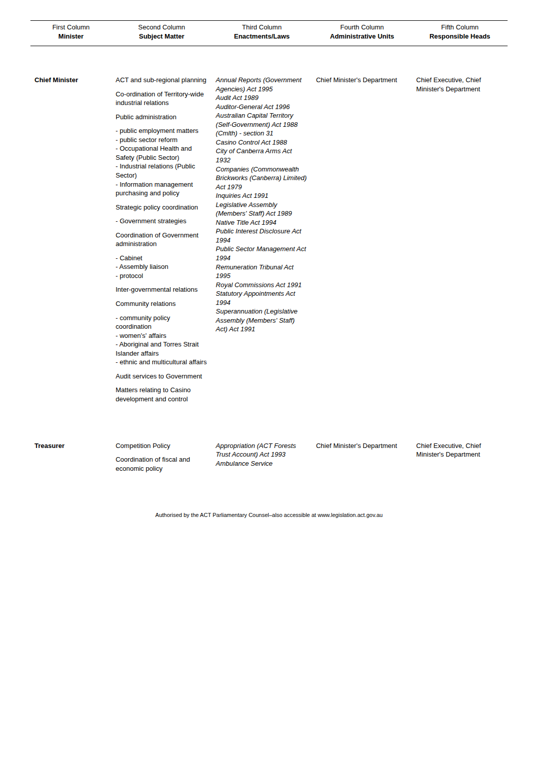| First Column Minister | Second Column Subject Matter | Third Column Enactments/Laws | Fourth Column Administrative Units | Fifth Column Responsible Heads |
| --- | --- | --- | --- | --- |
| Chief Minister | ACT and sub-regional planning Co-ordination of Territory-wide industrial relations Public administration - public employment matters - public sector reform - Occupational Health and Safety (Public Sector) - Industrial relations (Public Sector) - Information management purchasing and policy Strategic policy coordination - Government strategies Coordination of Government administration - Cabinet - Assembly liaison - protocol Inter-governmental relations Community relations - community policy coordination - women's' affairs - Aboriginal and Torres Strait Islander affairs - ethnic and multicultural affairs Audit services to Government Matters relating to Casino development and control | Annual Reports (Government Agencies) Act 1995 Audit Act 1989 Auditor-General Act 1996 Australian Capital Territory (Self-Government) Act 1988 (Cmlth) - section 31 Casino Control Act 1988 City of Canberra Arms Act 1932 Companies (Commonwealth Brickworks (Canberra) Limited) Act 1979 Inquiries Act 1991 Legislative Assembly (Members' Staff) Act 1989 Native Title Act 1994 Public Interest Disclosure Act 1994 Public Sector Management Act 1994 Remuneration Tribunal Act 1995 Royal Commissions Act 1991 Statutory Appointments Act 1994 Superannuation (Legislative Assembly (Members' Staff) Act) Act 1991 | Chief Minister's Department | Chief Executive, Chief Minister's Department |
| Treasurer | Competition Policy Coordination of fiscal and economic policy | Appropriation (ACT Forests Trust Account) Act 1993 Ambulance Service | Chief Minister's Department | Chief Executive, Chief Minister's Department |
Authorised by the ACT Parliamentary Counsel–also accessible at www.legislation.act.gov.au